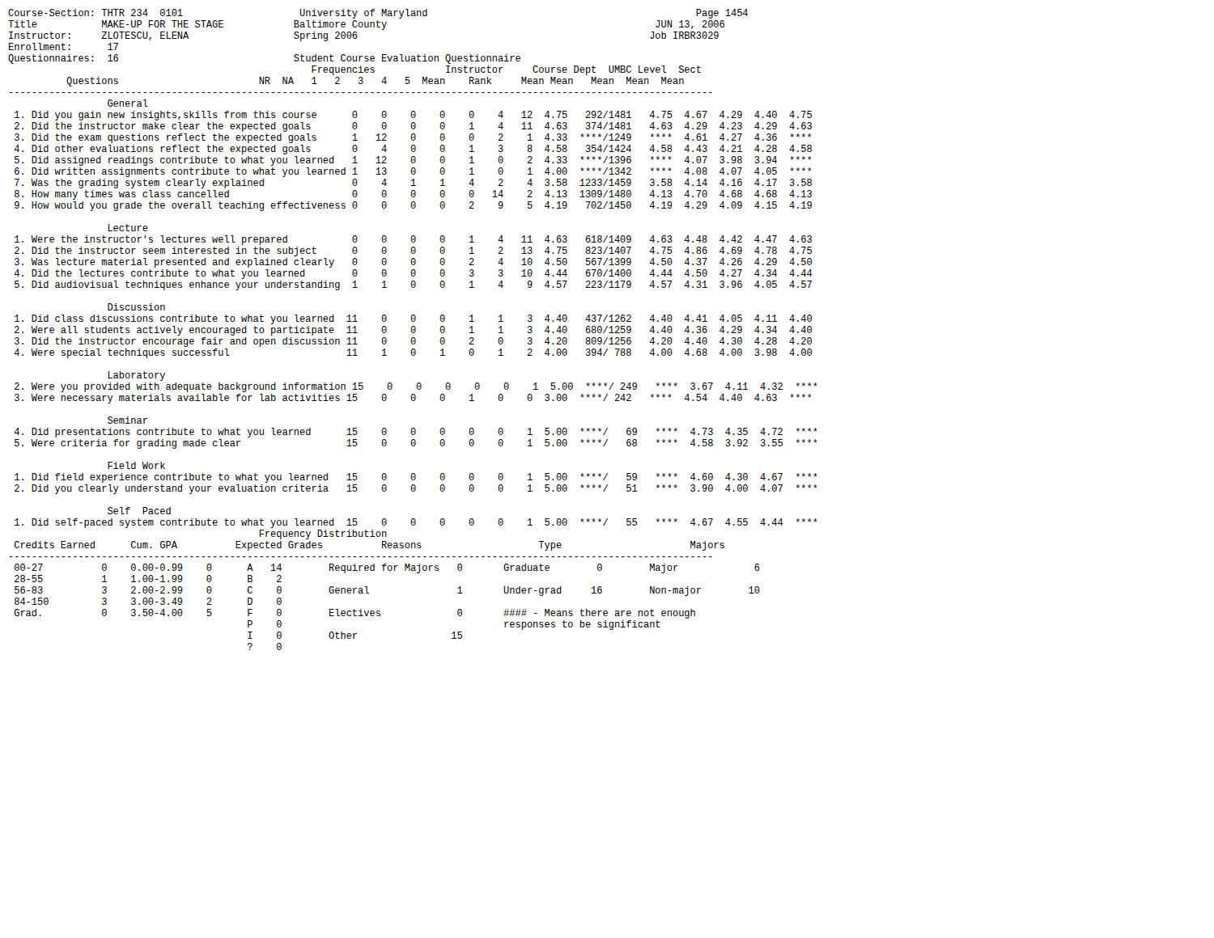Course-Section: THTR 234  0101                    University of Maryland                                              Page 1454
Title           MAKE-UP FOR THE STAGE            Baltimore County                                              JUN 13, 2006
Instructor:     ZLOTESCU, ELENA                  Spring 2006                                                  Job IRBR3029
Enrollment:      17
Questionnaires:  16                              Student Course Evaluation Questionnaire
                                                    Frequencies            Instructor     Course Dept  UMBC Level  Sect
          Questions                        NR  NA   1   2   3   4   5  Mean    Rank     Mean Mean   Mean  Mean  Mean
-------------------------------------------------------------------------------------------------------------------------
                 General
 1. Did you gain new insights,skills from this course      0    0    0    0    0    4   12  4.75   292/1481   4.75  4.67  4.29  4.40  4.75
 2. Did the instructor make clear the expected goals       0    0    0    0    1    4   11  4.63   374/1481   4.63  4.29  4.23  4.29  4.63
 3. Did the exam questions reflect the expected goals      1   12    0    0    0    2    1  4.33  ****/1249   ****  4.61  4.27  4.36  ****
 4. Did other evaluations reflect the expected goals       0    4    0    0    1    3    8  4.58   354/1424   4.58  4.43  4.21  4.28  4.58
 5. Did assigned readings contribute to what you learned   1   12    0    0    1    0    2  4.33  ****/1396   ****  4.07  3.98  3.94  ****
 6. Did written assignments contribute to what you learned 1   13    0    0    1    0    1  4.00  ****/1342   ****  4.08  4.07  4.05  ****
 7. Was the grading system clearly explained               0    4    1    1    4    2    4  3.58  1233/1459   3.58  4.14  4.16  4.17  3.58
 8. How many times was class cancelled                     0    0    0    0    0   14    2  4.13  1309/1480   4.13  4.70  4.68  4.68  4.13
 9. How would you grade the overall teaching effectiveness 0    0    0    0    2    9    5  4.19   702/1450   4.19  4.29  4.09  4.15  4.19

                 Lecture
 1. Were the instructor's lectures well prepared           0    0    0    0    1    4   11  4.63   618/1409   4.63  4.48  4.42  4.47  4.63
 2. Did the instructor seem interested in the subject      0    0    0    0    1    2   13  4.75   823/1407   4.75  4.86  4.69  4.78  4.75
 3. Was lecture material presented and explained clearly   0    0    0    0    2    4   10  4.50   567/1399   4.50  4.37  4.26  4.29  4.50
 4. Did the lectures contribute to what you learned        0    0    0    0    3    3   10  4.44   670/1400   4.44  4.50  4.27  4.34  4.44
 5. Did audiovisual techniques enhance your understanding  1    1    0    0    1    4    9  4.57   223/1179   4.57  4.31  3.96  4.05  4.57

                 Discussion
 1. Did class discussions contribute to what you learned  11    0    0    0    1    1    3  4.40   437/1262   4.40  4.41  4.05  4.11  4.40
 2. Were all students actively encouraged to participate  11    0    0    0    1    1    3  4.40   680/1259   4.40  4.36  4.29  4.34  4.40
 3. Did the instructor encourage fair and open discussion 11    0    0    0    2    0    3  4.20   809/1256   4.20  4.40  4.30  4.28  4.20
 4. Were special techniques successful                    11    1    0    1    0    1    2  4.00   394/ 788   4.00  4.68  4.00  3.98  4.00

                 Laboratory
 2. Were you provided with adequate background information 15    0    0    0    0    0    1  5.00  ****/ 249   ****  3.67  4.11  4.32  ****
 3. Were necessary materials available for lab activities 15    0    0    0    1    0    0  3.00  ****/ 242   ****  4.54  4.40  4.63  ****

                 Seminar
 4. Did presentations contribute to what you learned      15    0    0    0    0    0    1  5.00  ****/   69   ****  4.73  4.35  4.72  ****
 5. Were criteria for grading made clear                  15    0    0    0    0    0    1  5.00  ****/   68   ****  4.58  3.92  3.55  ****

                 Field Work
 1. Did field experience contribute to what you learned   15    0    0    0    0    0    1  5.00  ****/   59   ****  4.60  4.30  4.67  ****
 2. Did you clearly understand your evaluation criteria   15    0    0    0    0    0    1  5.00  ****/   51   ****  3.90  4.00  4.07  ****

                 Self  Paced
 1. Did self-paced system contribute to what you learned  15    0    0    0    0    0    1  5.00  ****/   55   ****  4.67  4.55  4.44  ****
                                           Frequency Distribution
 Credits Earned      Cum. GPA          Expected Grades          Reasons                    Type                      Majors
-------------------------------------------------------------------------------------------------------------------------
 00-27          0    0.00-0.99    0      A   14        Required for Majors   0       Graduate        0        Major             6
 28-55          1    1.00-1.99    0      B    2
 56-83          3    2.00-2.99    0      C    0        General               1       Under-grad     16        Non-major        10
 84-150         3    3.00-3.49    2      D    0
 Grad.          0    3.50-4.00    5      F    0        Electives             0       #### - Means there are not enough
                                         P    0                                      responses to be significant
                                         I    0        Other                15
                                         ?    0